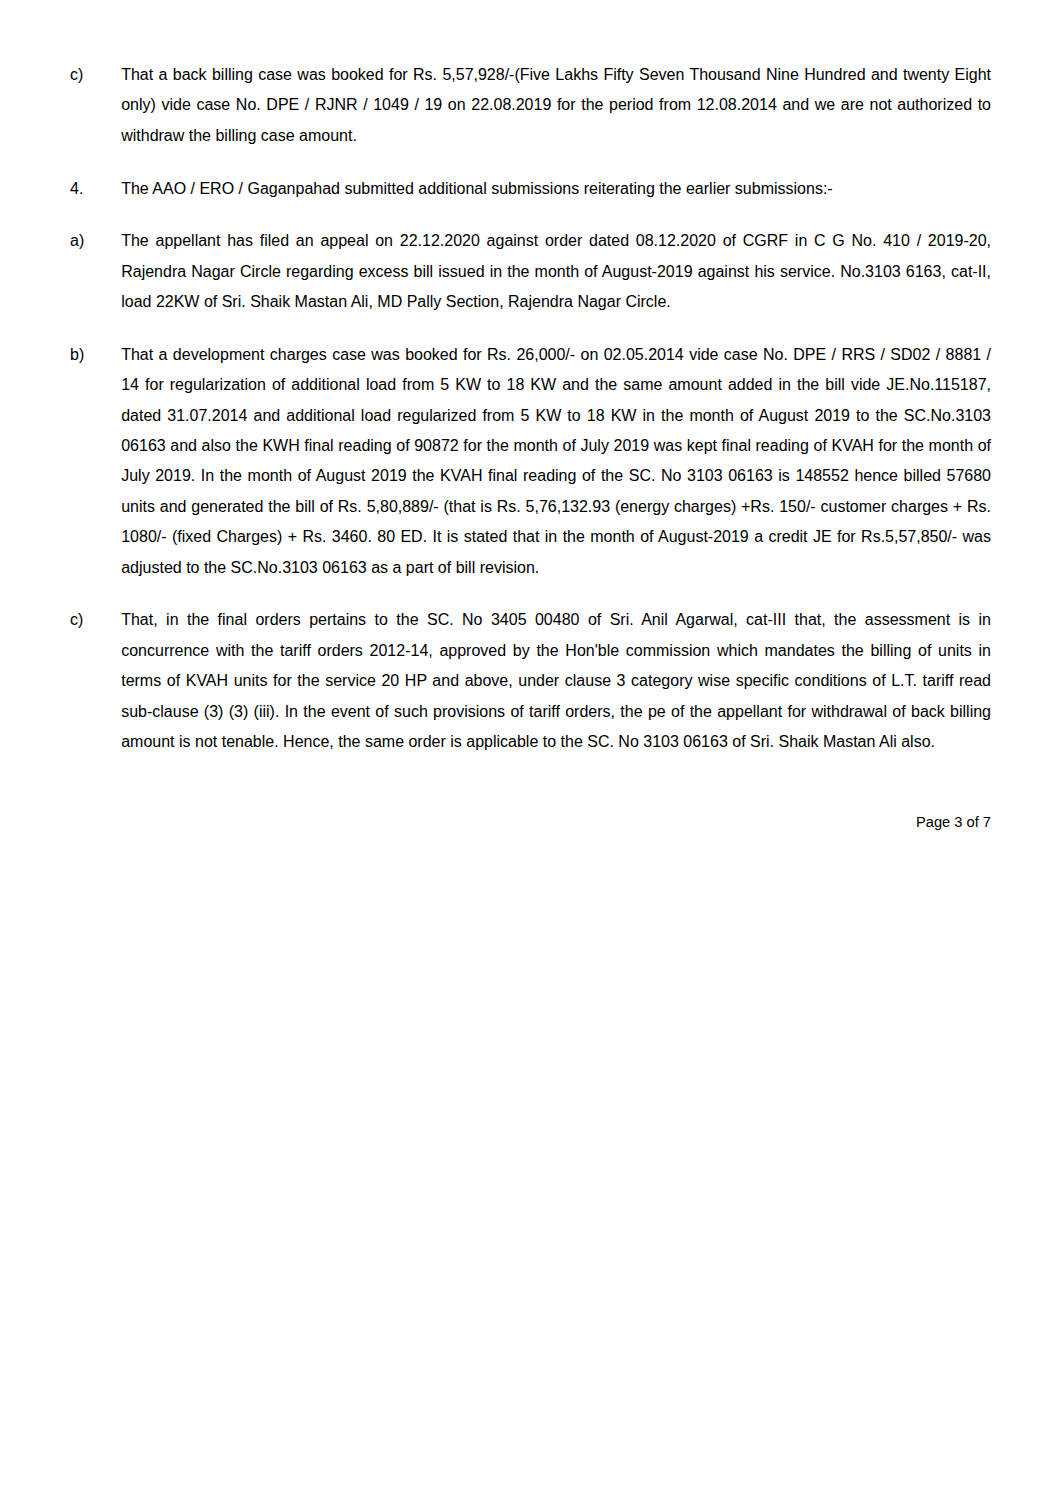c)
That a back billing case was booked for Rs. 5,57,928/-(Five Lakhs Fifty Seven Thousand Nine Hundred and twenty Eight only) vide case No. DPE / RJNR / 1049 / 19 on 22.08.2019 for the period from 12.08.2014 and we are not authorized to withdraw the billing case amount.
4.
The AAO / ERO / Gaganpahad submitted additional submissions reiterating the earlier submissions:-
a)
The appellant has filed an appeal on 22.12.2020 against order dated 08.12.2020 of CGRF in C G No. 410 / 2019-20, Rajendra Nagar Circle regarding excess bill issued in the month of August-2019 against his service. No.3103 6163, cat-II, load 22KW of Sri. Shaik Mastan Ali, MD Pally Section, Rajendra Nagar Circle.
b)
That a development charges case was booked for Rs. 26,000/- on 02.05.2014 vide case No. DPE / RRS / SD02 / 8881 / 14 for regularization of additional load from 5 KW to 18 KW and the same amount added in the bill vide JE.No.115187, dated 31.07.2014 and additional load regularized from 5 KW to 18 KW in the month of August 2019 to the SC.No.3103 06163 and also the KWH final reading of 90872 for the month of July 2019 was kept final reading of KVAH for the month of July 2019. In the month of August 2019 the KVAH final reading of the SC. No 3103 06163 is 148552 hence billed 57680 units and generated the bill of Rs. 5,80,889/- (that is Rs. 5,76,132.93 (energy charges) +Rs. 150/- customer charges + Rs. 1080/- (fixed Charges) + Rs. 3460. 80 ED. It is stated that in the month of August-2019 a credit JE for Rs.5,57,850/- was adjusted to the SC.No.3103 06163 as a part of bill revision.
c)
That, in the final orders pertains to the SC. No 3405 00480 of Sri. Anil Agarwal, cat-III that, the assessment is in concurrence with the tariff orders 2012-14, approved by the Hon'ble commission which mandates the billing of units in terms of KVAH units for the service 20 HP and above, under clause 3 category wise specific conditions of L.T. tariff read sub-clause (3) (3) (iii). In the event of such provisions of tariff orders, the pe of the appellant for withdrawal of back billing amount is not tenable. Hence, the same order is applicable to the SC. No 3103 06163 of Sri. Shaik Mastan Ali also.
Page 3 of 7